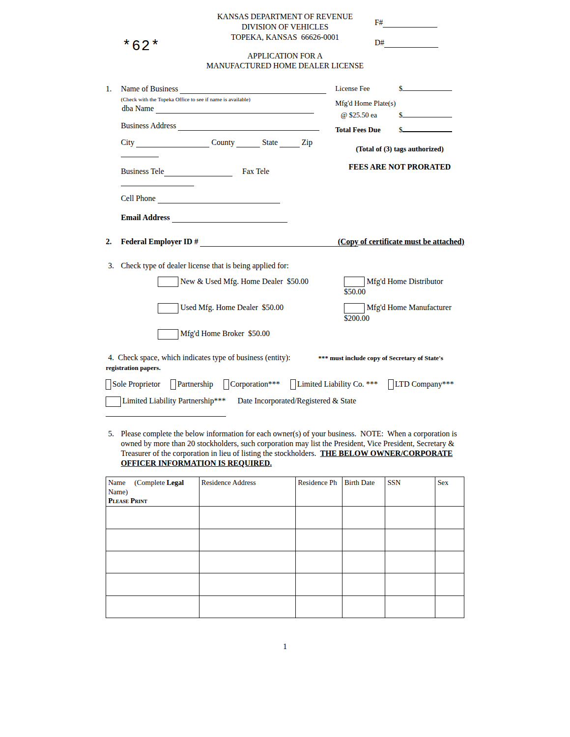*62*
F#
D#
KANSAS DEPARTMENT OF REVENUE DIVISION OF VEHICLES TOPEKA, KANSAS 66626-0001 APPLICATION FOR A MANUFACTURED HOME DEALER LICENSE
License Fee$
Mfg'd Home Plate(s)
@ $25.50 ea$
Total Fees Due$
(Total of (3) tags authorized)
FEES ARE NOT PRORATED
1. Name of Business
(Check with the Topeka Office to see if name is available)
dba Name
Business Address
City County State Zip
Business Tele Fax Tele
Cell Phone
Email Address
(Copy of certificate must be attached)
2. Federal Employer ID #
3. Check type of dealer license that is being applied for:
New & Used Mfg. Home Dealer $50.00
Mfg'd Home Distributor $50.00
Used Mfg. Home Dealer $50.00
Mfg'd Home Manufacturer $200.00
Mfg'd Home Broker $50.00
4. Check space, which indicates type of business (entity): *** must include copy of Secretary of State's registration papers.
Sole Proprietor Partnership Corporation*** Limited Liability Co. *** LTD Company***
Limited Liability Partnership*** Date Incorporated/Registered & State
5.
Please complete the below information for each owner(s) of your business. NOTE: When a corporation is owned by more than 20 stockholders, such corporation may list the President, Vice President, Secretary & Treasurer of the corporation in lieu of listing the stockholders. THE BELOW OWNER/CORPORATE OFFICER INFORMATION IS REQUIRED.
| Name (Complete Legal Name) Please Print | Residence Address | Residence Ph | Birth Date | SSN | Sex |
| --- | --- | --- | --- | --- | --- |
1